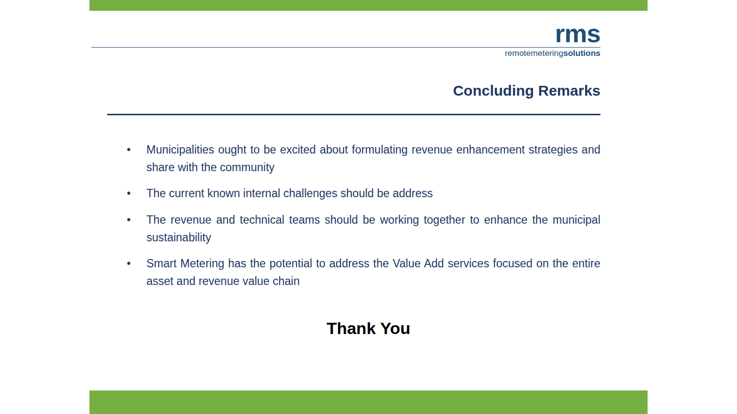rms
remote metering solutions
Concluding Remarks
Municipalities ought to be excited about formulating revenue enhancement strategies and share with the community
The current known internal challenges should be address
The revenue and technical teams should be working together to enhance the municipal sustainability
Smart Metering has the potential to address the Value Add services focused on the entire asset and revenue value chain
Thank You